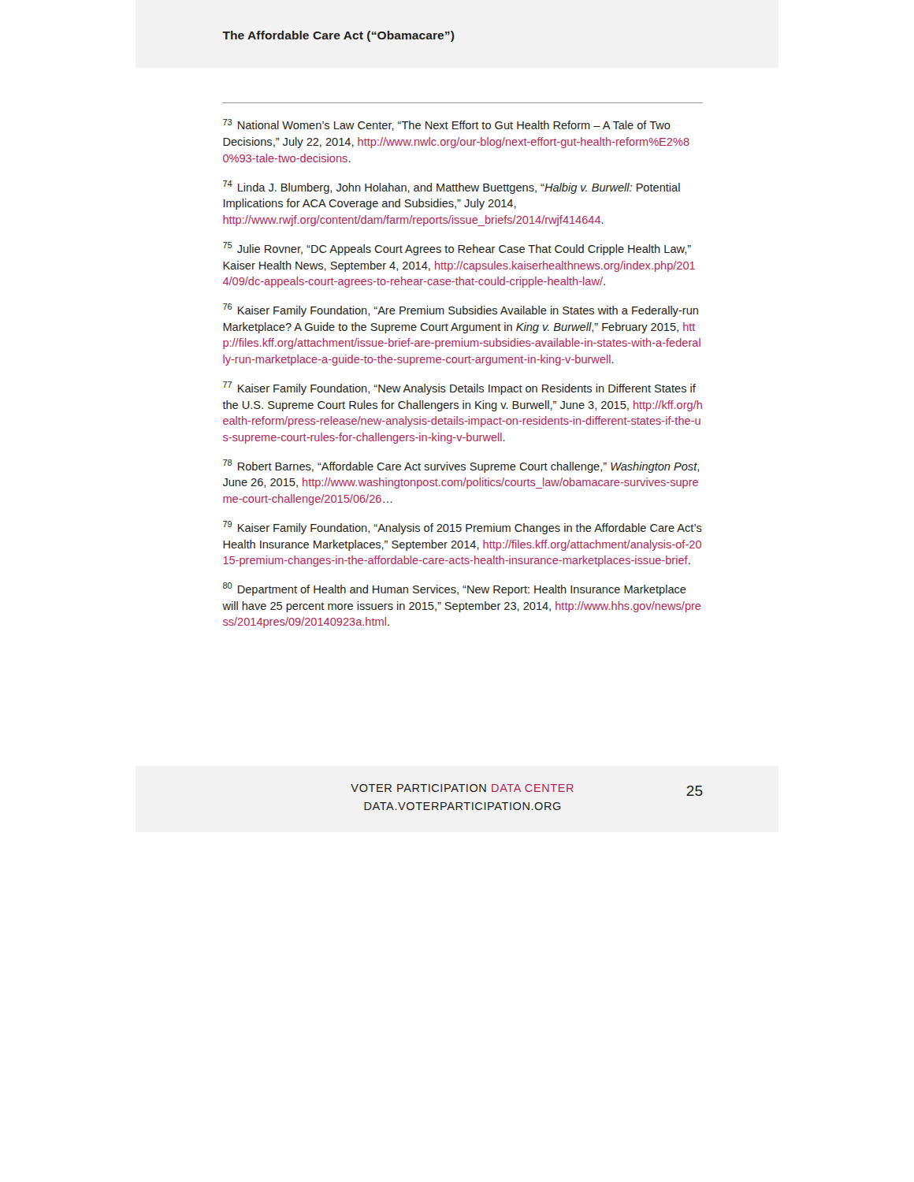The Affordable Care Act (“Obamacare”)
73 National Women’s Law Center, “The Next Effort to Gut Health Reform – A Tale of Two Decisions,” July 22, 2014, http://www.nwlc.org/our-blog/next-effort-gut-health-reform%E2%80%93-tale-two-decisions.
74 Linda J. Blumberg, John Holahan, and Matthew Buettgens, “Halbig v. Burwell: Potential Implications for ACA Coverage and Subsidies,” July 2014,
http://www.rwjf.org/content/dam/farm/reports/issue_briefs/2014/rwjf414644.
75 Julie Rovner, “DC Appeals Court Agrees to Rehear Case That Could Cripple Health Law,” Kaiser Health News, September 4, 2014, http://capsules.kaiserhealthnews.org/index.php/2014/09/dc-appeals-court-agrees-to-rehear-case-that-could-cripple-health-law/.
76 Kaiser Family Foundation, “Are Premium Subsidies Available in States with a Federally-run Marketplace? A Guide to the Supreme Court Argument in King v. Burwell,” February 2015, http://files.kff.org/attachment/issue-brief-are-premium-subsidies-available-in-states-with-a-federally-run-marketplace-a-guide-to-the-supreme-court-argument-in-king-v-burwell.
77 Kaiser Family Foundation, “New Analysis Details Impact on Residents in Different States if the U.S. Supreme Court Rules for Challengers in King v. Burwell,” June 3, 2015, http://kff.org/health-reform/press-release/new-analysis-details-impact-on-residents-in-different-states-if-the-us-supreme-court-rules-for-challengers-in-king-v-burwell.
78 Robert Barnes, “Affordable Care Act survives Supreme Court challenge,” Washington Post, June 26, 2015, http://www.washingtonpost.com/politics/courts_law/obamacare-survives-supreme-court-challenge/2015/06/26…
79 Kaiser Family Foundation, “Analysis of 2015 Premium Changes in the Affordable Care Act’s Health Insurance Marketplaces,” September 2014, http://files.kff.org/attachment/analysis-of-2015-premium-changes-in-the-affordable-care-acts-health-insurance-marketplaces-issue-brief.
80 Department of Health and Human Services, “New Report: Health Insurance Marketplace will have 25 percent more issuers in 2015,” September 23, 2014, http://www.hhs.gov/news/press/2014pres/09/20140923a.html.
Voter Participation Data Center
data.voterparticipation.org
25